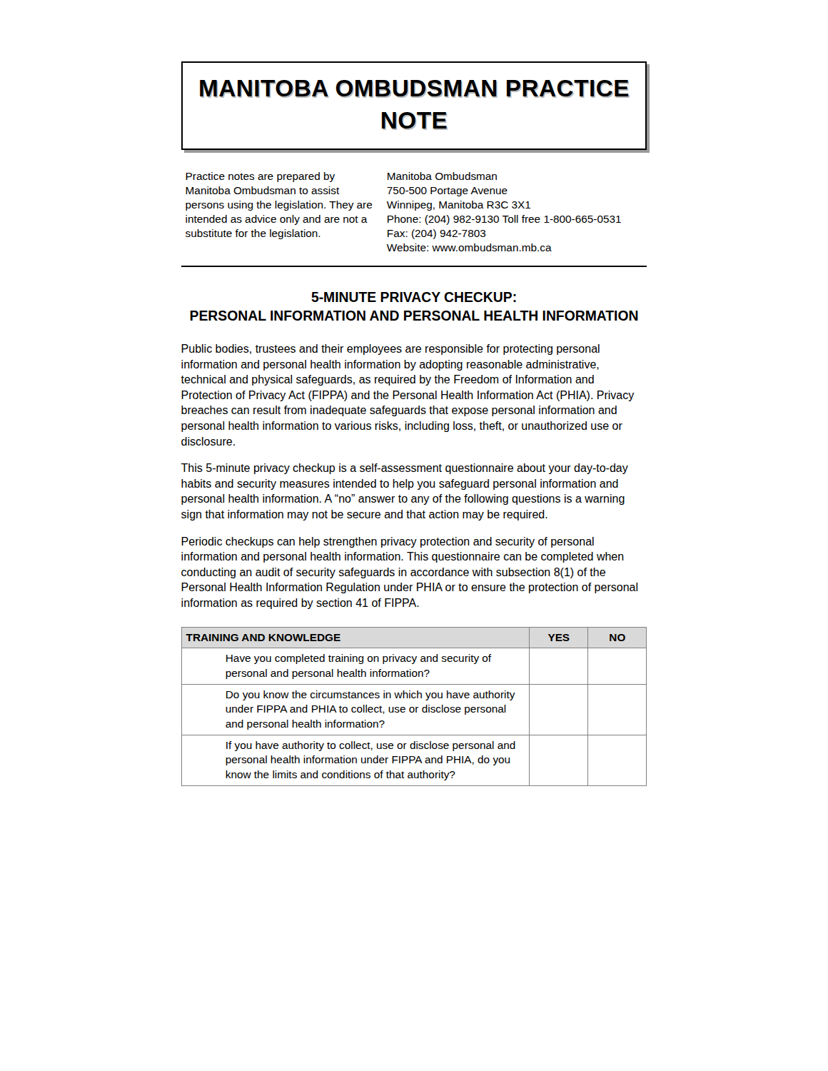MANITOBA OMBUDSMAN PRACTICE NOTE
| Practice notes are prepared by Manitoba Ombudsman to assist persons using the legislation. They are intended as advice only and are not a substitute for the legislation. | Manitoba Ombudsman 750-500 Portage Avenue Winnipeg, Manitoba R3C 3X1 Phone: (204) 982-9130 Toll free 1-800-665-0531 Fax: (204) 942-7803 Website: www.ombudsman.mb.ca |
5-MINUTE PRIVACY CHECKUP:
PERSONAL INFORMATION AND PERSONAL HEALTH INFORMATION
Public bodies, trustees and their employees are responsible for protecting personal information and personal health information by adopting reasonable administrative, technical and physical safeguards, as required by the Freedom of Information and Protection of Privacy Act (FIPPA) and the Personal Health Information Act (PHIA). Privacy breaches can result from inadequate safeguards that expose personal information and personal health information to various risks, including loss, theft, or unauthorized use or disclosure.
This 5-minute privacy checkup is a self-assessment questionnaire about your day-to-day habits and security measures intended to help you safeguard personal information and personal health information. A “no” answer to any of the following questions is a warning sign that information may not be secure and that action may be required.
Periodic checkups can help strengthen privacy protection and security of personal information and personal health information. This questionnaire can be completed when conducting an audit of security safeguards in accordance with subsection 8(1) of the Personal Health Information Regulation under PHIA or to ensure the protection of personal information as required by section 41 of FIPPA.
| TRAINING AND KNOWLEDGE | YES | NO |
| --- | --- | --- |
| | Have you completed training on privacy and security of personal and personal health information? | | |
| | Do you know the circumstances in which you have authority under FIPPA and PHIA to collect, use or disclose personal and personal health information? | | |
| | If you have authority to collect, use or disclose personal and personal health information under FIPPA and PHIA, do you know the limits and conditions of that authority? | | |